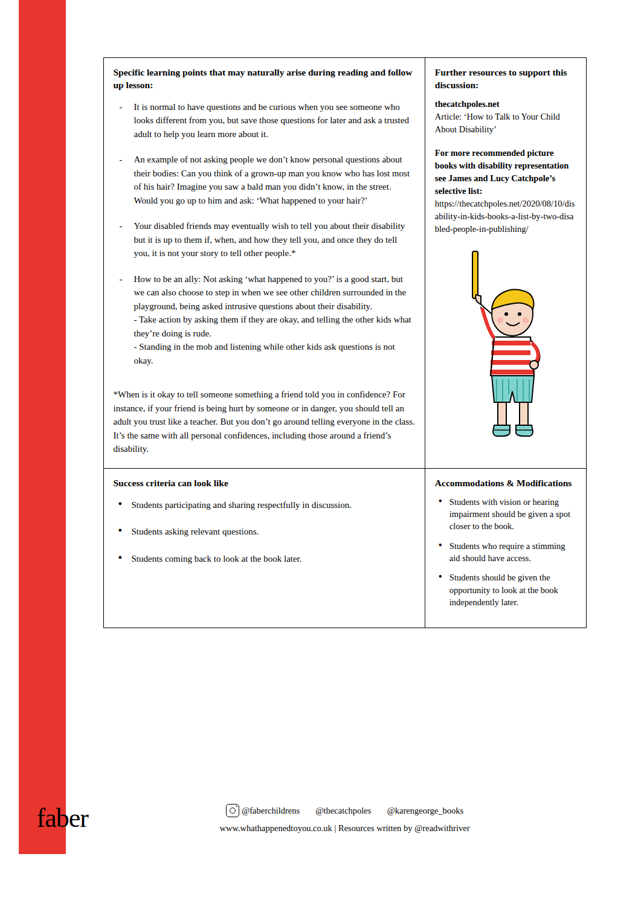| Specific learning points that may naturally arise during reading and follow up lesson: It is normal to have questions and be curious when you see someone who looks different from you, but save those questions for later and ask a trusted adult to help you learn more about it. An example of not asking people we don’t know personal questions about their bodies: Can you think of a grown-up man you know who has lost most of his hair? Imagine you saw a bald man you didn’t know, in the street. Would you go up to him and ask: ‘What happened to your hair?’ Your disabled friends may eventually wish to tell you about their disability but it is up to them if, when, and how they tell you, and once they do tell you, it is not your story to tell other people.* How to be an ally: Not asking ‘what happened to you?’ is a good start, but we can also choose to step in when we see other children surrounded in the playground, being asked intrusive questions about their disability. - Take action by asking them if they are okay, and telling the other kids what they’re doing is rude. - Standing in the mob and listening while other kids ask questions is not okay. *When is it okay to tell someone something a friend told you in confidence? For instance, if your friend is being hurt by someone or in danger, you should tell an adult you trust like a teacher. But you don’t go around telling everyone in the class. It’s the same with all personal confidences, including those around a friend’s disability. | Further resources to support this discussion: thecatchpoles.net Article: ‘How to Talk to Your Child About Disability’ For more recommended picture books with disability representation see James and Lucy Catchpole’s selective list: https://thecatchpoles.net/2020/08/10/disability-in-kids-books-a-list-by-two-disabled-people-in-publishing/ |
| Success criteria can look like Students participating and sharing respectfully in discussion. Students asking relevant questions. Students coming back to look at the book later. | Accommodations & Modifications Students with vision or hearing impairment should be given a spot closer to the book. Students who require a stimming aid should have access. Students should be given the opportunity to look at the book independently later. |
faber
@faberchildrens @thecatchpoles @karengeorge_books
www.whathappenedtoyou.co.uk | Resources written by @readwithriver